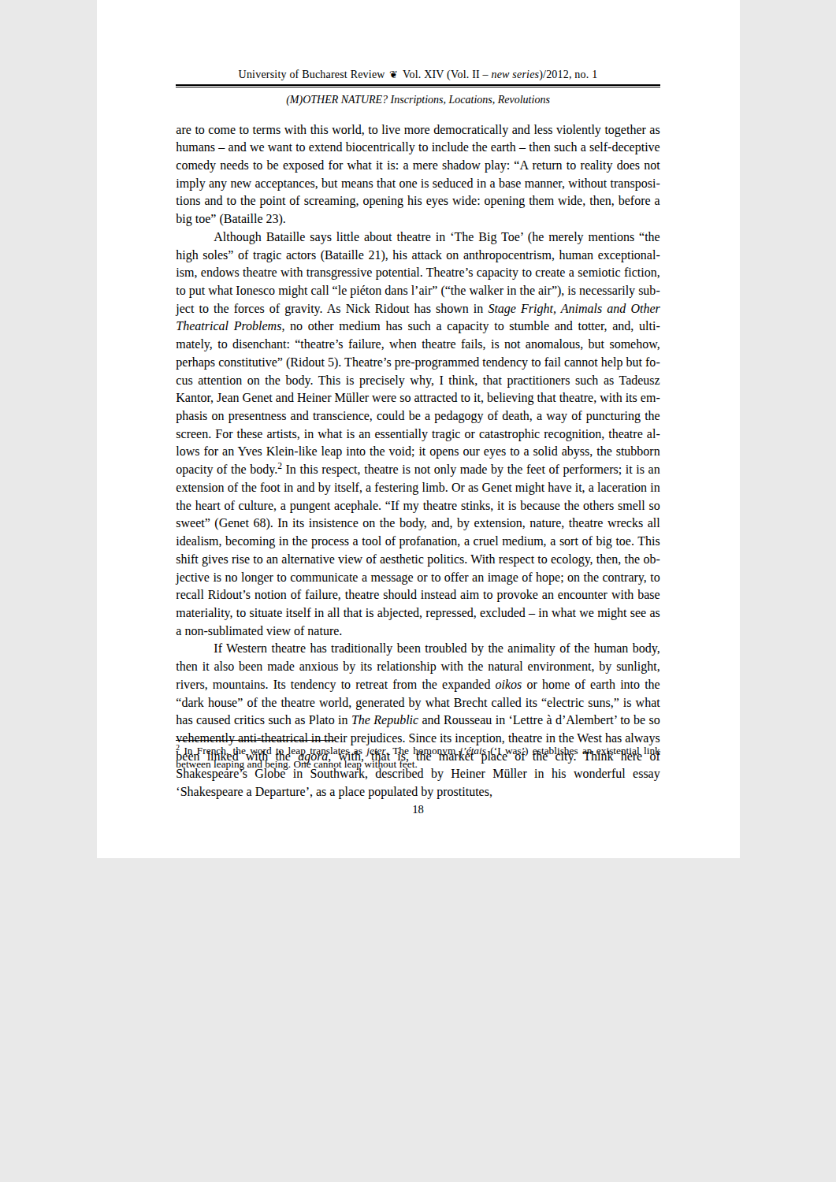University of Bucharest Review ❦ Vol. XIV (Vol. II – new series)/2012, no. 1
(M)OTHER NATURE? Inscriptions, Locations, Revolutions
are to come to terms with this world, to live more democratically and less violently together as humans – and we want to extend biocentrically to include the earth – then such a self-deceptive comedy needs to be exposed for what it is: a mere shadow play: “A return to reality does not imply any new acceptances, but means that one is seduced in a base manner, without transpositions and to the point of screaming, opening his eyes wide: opening them wide, then, before a big toe” (Bataille 23).
Although Bataille says little about theatre in ‘The Big Toe’ (he merely mentions “the high soles” of tragic actors (Bataille 21), his attack on anthropocentrism, human exceptionalism, endows theatre with transgressive potential. Theatre’s capacity to create a semiotic fiction, to put what Ionesco might call “le piéton dans l’air” (“the walker in the air”), is necessarily subject to the forces of gravity. As Nick Ridout has shown in Stage Fright, Animals and Other Theatrical Problems, no other medium has such a capacity to stumble and totter, and, ultimately, to disenchant: “theatre’s failure, when theatre fails, is not anomalous, but somehow, perhaps constitutive” (Ridout 5). Theatre’s pre-programmed tendency to fail cannot help but focus attention on the body. This is precisely why, I think, that practitioners such as Tadeusz Kantor, Jean Genet and Heiner Müller were so attracted to it, believing that theatre, with its emphasis on presentness and transcience, could be a pedagogy of death, a way of puncturing the screen. For these artists, in what is an essentially tragic or catastrophic recognition, theatre allows for an Yves Klein-like leap into the void; it opens our eyes to a solid abyss, the stubborn opacity of the body.2 In this respect, theatre is not only made by the feet of performers; it is an extension of the foot in and by itself, a festering limb. Or as Genet might have it, a laceration in the heart of culture, a pungent acephale. “If my theatre stinks, it is because the others smell so sweet” (Genet 68). In its insistence on the body, and, by extension, nature, theatre wrecks all idealism, becoming in the process a tool of profanation, a cruel medium, a sort of big toe. This shift gives rise to an alternative view of aesthetic politics. With respect to ecology, then, the objective is no longer to communicate a message or to offer an image of hope; on the contrary, to recall Ridout’s notion of failure, theatre should instead aim to provoke an encounter with base materiality, to situate itself in all that is abjected, repressed, excluded – in what we might see as a non-sublimated view of nature.
If Western theatre has traditionally been troubled by the animality of the human body, then it also been made anxious by its relationship with the natural environment, by sunlight, rivers, mountains. Its tendency to retreat from the expanded oikos or home of earth into the “dark house” of the theatre world, generated by what Brecht called its “electric suns,” is what has caused critics such as Plato in The Republic and Rousseau in ‘Lettre à d’Alembert’ to be so vehemently anti-theatrical in their prejudices. Since its inception, theatre in the West has always been linked with the agora, with, that is, the market place of the city. Think here of Shakespeare’s Globe in Southwark, described by Heiner Müller in his wonderful essay ‘Shakespeare a Departure’, as a place populated by prostitutes,
2 In French, the word to leap translates as jeter. The homonym j’étais (‘I was’) establishes an existential link between leaping and being. One cannot leap without feet.
18